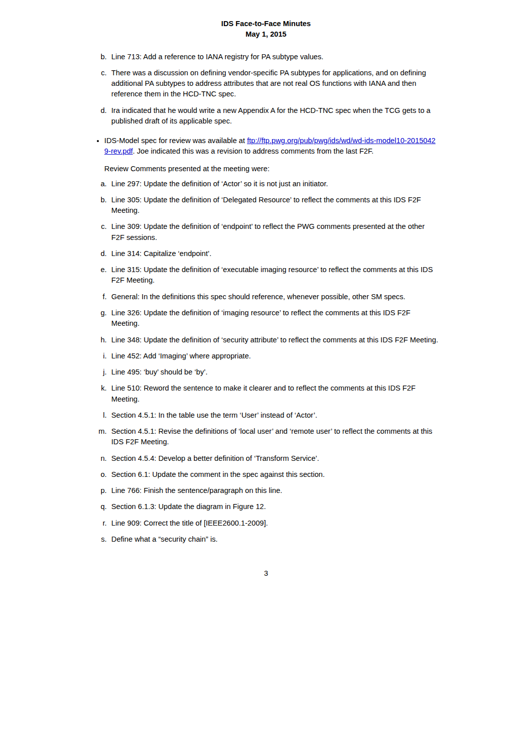IDS Face-to-Face Minutes May 1, 2015
Line 713: Add a reference to IANA registry for PA subtype values.
There was a discussion on defining vendor-specific PA subtypes for applications, and on defining additional PA subtypes to address attributes that are not real OS functions with IANA and then reference them in the HCD-TNC spec.
Ira indicated that he would write a new Appendix A for the HCD-TNC spec when the TCG gets to a published draft of its applicable spec.
IDS-Model spec for review was available at ftp://ftp.pwg.org/pub/pwg/ids/wd/wd-ids-model10-20150429-rev.pdf. Joe indicated this was a revision to address comments from the last F2F.
Review Comments presented at the meeting were:
Line 297: Update the definition of ‘Actor’ so it is not just an initiator.
Line 305: Update the definition of ‘Delegated Resource’ to reflect the comments at this IDS F2F Meeting.
Line 309: Update the definition of ‘endpoint’ to reflect the PWG comments presented at the other F2F sessions.
Line 314: Capitalize ‘endpoint’.
Line 315: Update the definition of ‘executable imaging resource’ to reflect the comments at this IDS F2F Meeting.
General: In the definitions this spec should reference, whenever possible, other SM specs.
Line 326: Update the definition of ‘imaging resource’ to reflect the comments at this IDS F2F Meeting.
Line 348: Update the definition of ‘security attribute’ to reflect the comments at this IDS F2F Meeting.
Line 452: Add ‘Imaging’ where appropriate.
Line 495: ‘buy’ should be ‘by’.
Line 510: Reword the sentence to make it clearer and to reflect the comments at this IDS F2F Meeting.
Section 4.5.1: In the table use the term ‘User’ instead of ‘Actor’.
Section 4.5.1: Revise the definitions of ‘local user’ and ‘remote user’ to reflect the comments at this IDS F2F Meeting.
Section 4.5.4: Develop a better definition of ‘Transform Service’.
Section 6.1: Update the comment in the spec against this section.
Line 766: Finish the sentence/paragraph on this line.
Section 6.1.3: Update the diagram in Figure 12.
Line 909: Correct the title of [IEEE2600.1-2009].
Define what a “security chain” is.
3